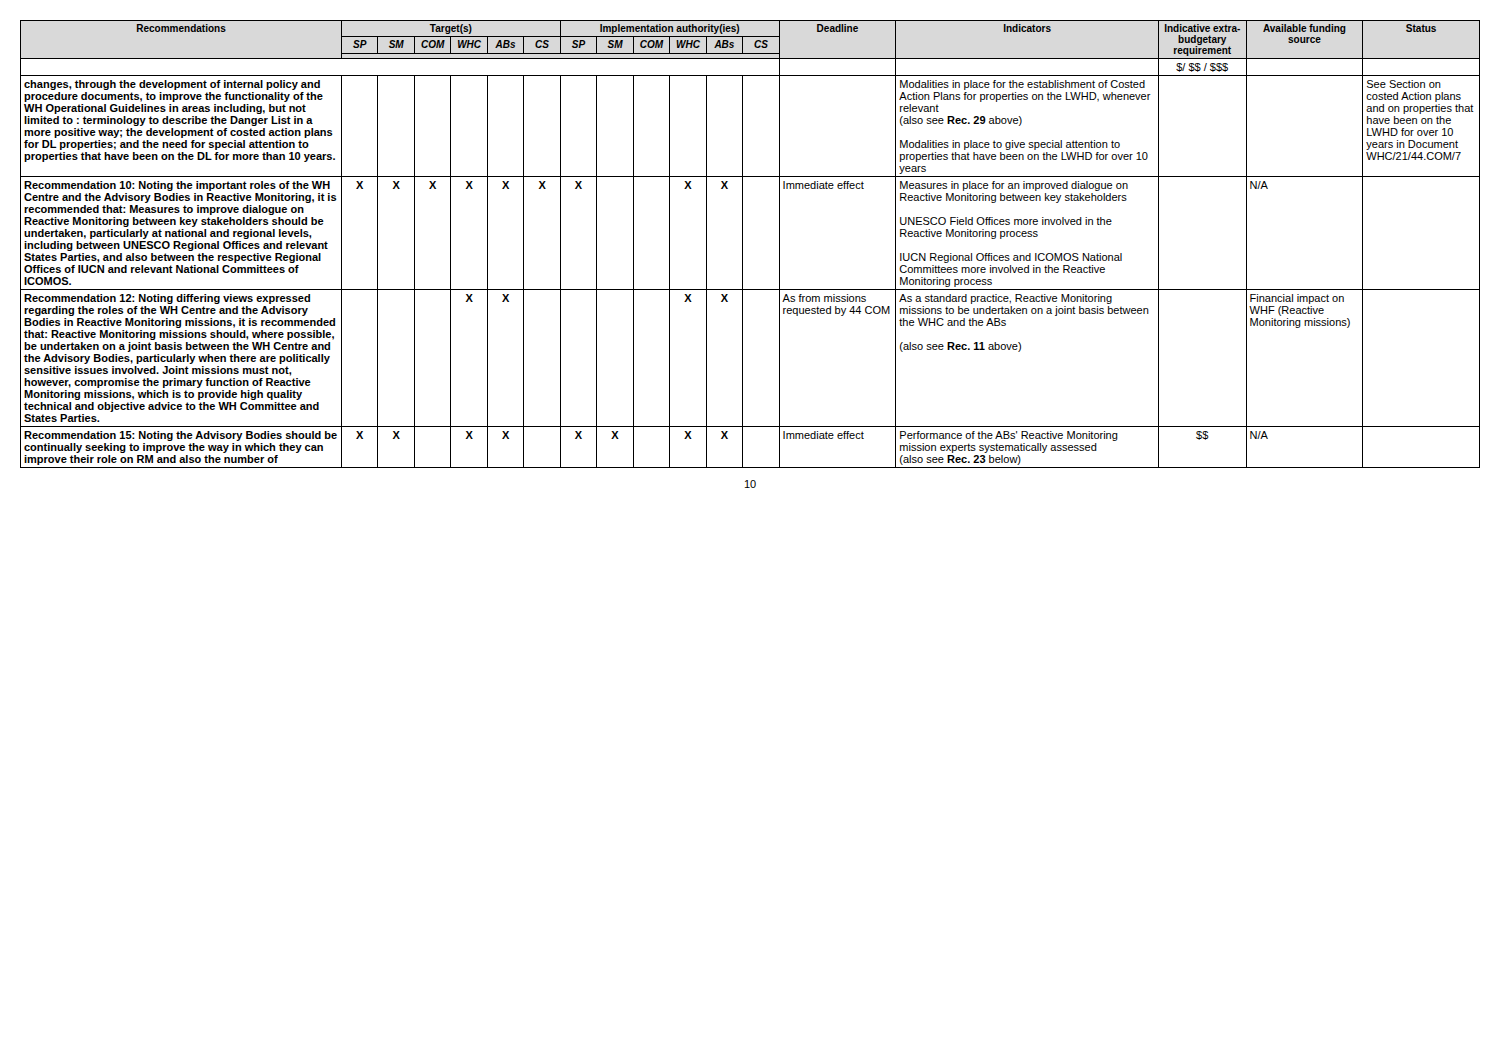| Recommendations | Target(s) | Implementation authority(ies) | Deadline | Indicators | Indicative extra-budgetary requirement | Available funding source | Status |
| --- | --- | --- | --- | --- | --- | --- | --- |
| SP | SM | COM | WHC | ABs | CS | SP | SM | COM | WHC | ABs | CS |
| | | | $/ $$ / $$$ | | |
| changes, through the development of internal policy and procedure documents, to improve the functionality of the WH Operational Guidelines in areas including, but not limited to : terminology to describe the Danger List in a more positive way; the development of costed action plans for DL properties; and the need for special attention to properties that have been on the DL for more than 10 years. | | | | | | | | | | | | | | Modalities in place for the establishment of Costed Action Plans for properties on the LWHD, whenever relevant (also see Rec. 29 above) Modalities in place to give special attention to properties that have been on the LWHD for over 10 years | | | See Section on costed Action plans and on properties that have been on the LWHD for over 10 years in Document WHC/21/44.COM/7 |
| Recommendation 10: Noting the important roles of the WH Centre and the Advisory Bodies in Reactive Monitoring, it is recommended that: Measures to improve dialogue on Reactive Monitoring between key stakeholders should be undertaken, particularly at national and regional levels, including between UNESCO Regional Offices and relevant States Parties, and also between the respective Regional Offices of IUCN and relevant National Committees of ICOMOS. | X | X | X | X | X | X | X | | | X | X | | Immediate effect | Measures in place for an improved dialogue on Reactive Monitoring between key stakeholders UNESCO Field Offices more involved in the Reactive Monitoring process IUCN Regional Offices and ICOMOS National Committees more involved in the Reactive Monitoring process | | N/A | |
| Recommendation 12: Noting differing views expressed regarding the roles of the WH Centre and the Advisory Bodies in Reactive Monitoring missions, it is recommended that: Reactive Monitoring missions should, where possible, be undertaken on a joint basis between the WH Centre and the Advisory Bodies, particularly when there are politically sensitive issues involved. Joint missions must not, however, compromise the primary function of Reactive Monitoring missions, which is to provide high quality technical and objective advice to the WH Committee and States Parties. | | | | X | X | | | | | X | X | | As from missions requested by 44 COM | As a standard practice, Reactive Monitoring missions to be undertaken on a joint basis between the WHC and the ABs (also see Rec. 11 above) | | Financial impact on WHF (Reactive Monitoring missions) | |
| Recommendation 15: Noting the Advisory Bodies should be continually seeking to improve the way in which they can improve their role on RM and also the number of | X | X | | X | X | | X | X | | X | X | | Immediate effect | Performance of the ABs' Reactive Monitoring mission experts systematically assessed (also see Rec. 23 below) | $$ | N/A | |
10